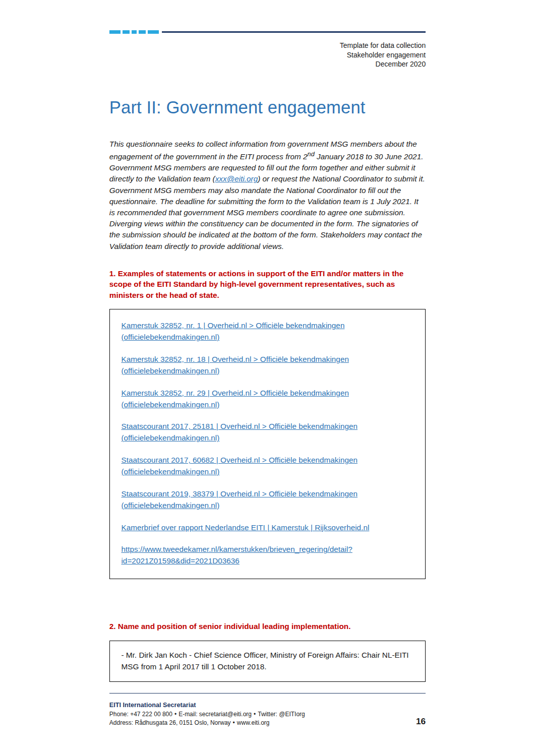Template for data collection
Stakeholder engagement
December 2020
Part II: Government engagement
This questionnaire seeks to collect information from government MSG members about the engagement of the government in the EITI process from 2nd January 2018 to 30 June 2021. Government MSG members are requested to fill out the form together and either submit it directly to the Validation team (xxx@eiti.org) or request the National Coordinator to submit it. Government MSG members may also mandate the National Coordinator to fill out the questionnaire. The deadline for submitting the form to the Validation team is 1 July 2021. It is recommended that government MSG members coordinate to agree one submission. Diverging views within the constituency can be documented in the form. The signatories of the submission should be indicated at the bottom of the form. Stakeholders may contact the Validation team directly to provide additional views.
1. Examples of statements or actions in support of the EITI and/or matters in the scope of the EITI Standard by high-level government representatives, such as ministers or the head of state.
Kamerstuk 32852, nr. 1 | Overheid.nl > Officiële bekendmakingen (officielebekendmakingen.nl)
Kamerstuk 32852, nr. 18 | Overheid.nl > Officiële bekendmakingen (officielebekendmakingen.nl)
Kamerstuk 32852, nr. 29 | Overheid.nl > Officiële bekendmakingen (officielebekendmakingen.nl)
Staatscourant 2017, 25181 | Overheid.nl > Officiële bekendmakingen (officielebekendmakingen.nl)
Staatscourant 2017, 60682 | Overheid.nl > Officiële bekendmakingen (officielebekendmakingen.nl)
Staatscourant 2019, 38379 | Overheid.nl > Officiële bekendmakingen (officielebekendmakingen.nl)
Kamerbrief over rapport Nederlandse EITI | Kamerstuk | Rijksoverheid.nl
https://www.tweedekamer.nl/kamerstukken/brieven_regering/detail?id=2021Z01598&did=2021D03636
2. Name and position of senior individual leading implementation.
- Mr. Dirk Jan Koch - Chief Science Officer, Ministry of Foreign Affairs: Chair NL-EITI MSG from 1 April 2017 till 1 October 2018.
EITI International Secretariat Phone: +47 222 00 800•E-mail: secretariat@eiti.org•Twitter: @EITIorg
Address: Rådhusgata 26, 0151 Oslo, Norway•www.eiti.org
16